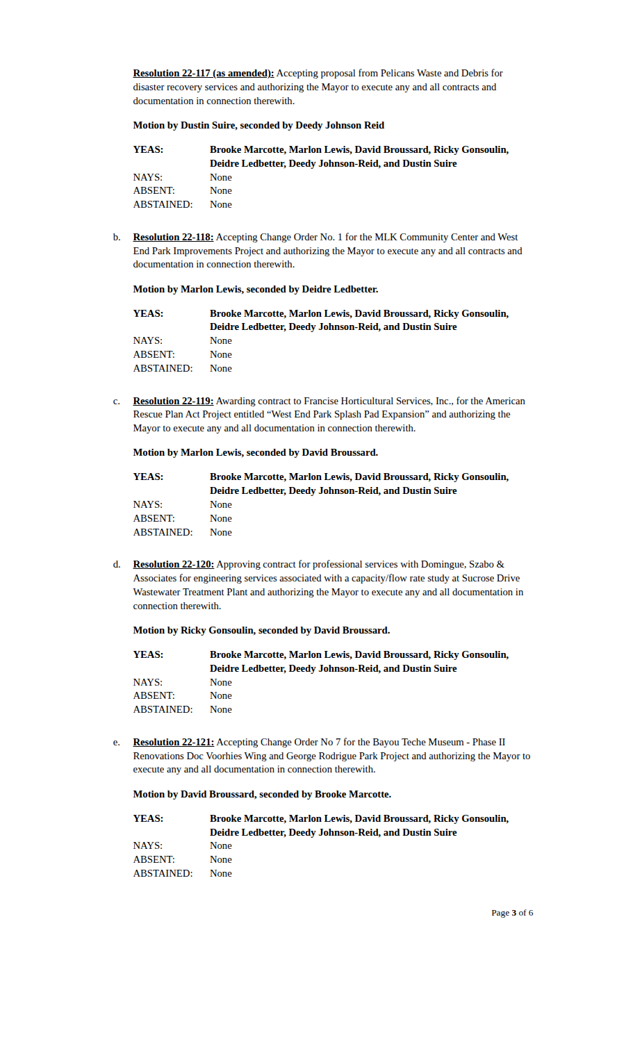Resolution 22-117 (as amended): Accepting proposal from Pelicans Waste and Debris for disaster recovery services and authorizing the Mayor to execute any and all contracts and documentation in connection therewith.
Motion by Dustin Suire, seconded by Deedy Johnson Reid
| YEAS: | Brooke Marcotte, Marlon Lewis, David Broussard, Ricky Gonsoulin, Deidre Ledbetter, Deedy Johnson-Reid, and Dustin Suire |
| NAYS: | None |
| ABSENT: | None |
| ABSTAINED: | None |
b.
Resolution 22-118: Accepting Change Order No. 1 for the MLK Community Center and West End Park Improvements Project and authorizing the Mayor to execute any and all contracts and documentation in connection therewith.
Motion by Marlon Lewis, seconded by Deidre Ledbetter.
| YEAS: | Brooke Marcotte, Marlon Lewis, David Broussard, Ricky Gonsoulin, Deidre Ledbetter, Deedy Johnson-Reid, and Dustin Suire |
| NAYS: | None |
| ABSENT: | None |
| ABSTAINED: | None |
c.
Resolution 22-119: Awarding contract to Francise Horticultural Services, Inc., for the American Rescue Plan Act Project entitled “West End Park Splash Pad Expansion” and authorizing the Mayor to execute any and all documentation in connection therewith.
Motion by Marlon Lewis, seconded by David Broussard.
| YEAS: | Brooke Marcotte, Marlon Lewis, David Broussard, Ricky Gonsoulin, Deidre Ledbetter, Deedy Johnson-Reid, and Dustin Suire |
| NAYS: | None |
| ABSENT: | None |
| ABSTAINED: | None |
d.
Resolution 22-120: Approving contract for professional services with Domingue, Szabo & Associates for engineering services associated with a capacity/flow rate study at Sucrose Drive Wastewater Treatment Plant and authorizing the Mayor to execute any and all documentation in connection therewith.
Motion by Ricky Gonsoulin, seconded by David Broussard.
| YEAS: | Brooke Marcotte, Marlon Lewis, David Broussard, Ricky Gonsoulin, Deidre Ledbetter, Deedy Johnson-Reid, and Dustin Suire |
| NAYS: | None |
| ABSENT: | None |
| ABSTAINED: | None |
e.
Resolution 22-121: Accepting Change Order No 7 for the Bayou Teche Museum - Phase II Renovations Doc Voorhies Wing and George Rodrigue Park Project and authorizing the Mayor to execute any and all documentation in connection therewith.
Motion by David Broussard, seconded by Brooke Marcotte.
| YEAS: | Brooke Marcotte, Marlon Lewis, David Broussard, Ricky Gonsoulin, Deidre Ledbetter, Deedy Johnson-Reid, and Dustin Suire |
| NAYS: | None |
| ABSENT: | None |
| ABSTAINED: | None |
Page 3 of 6